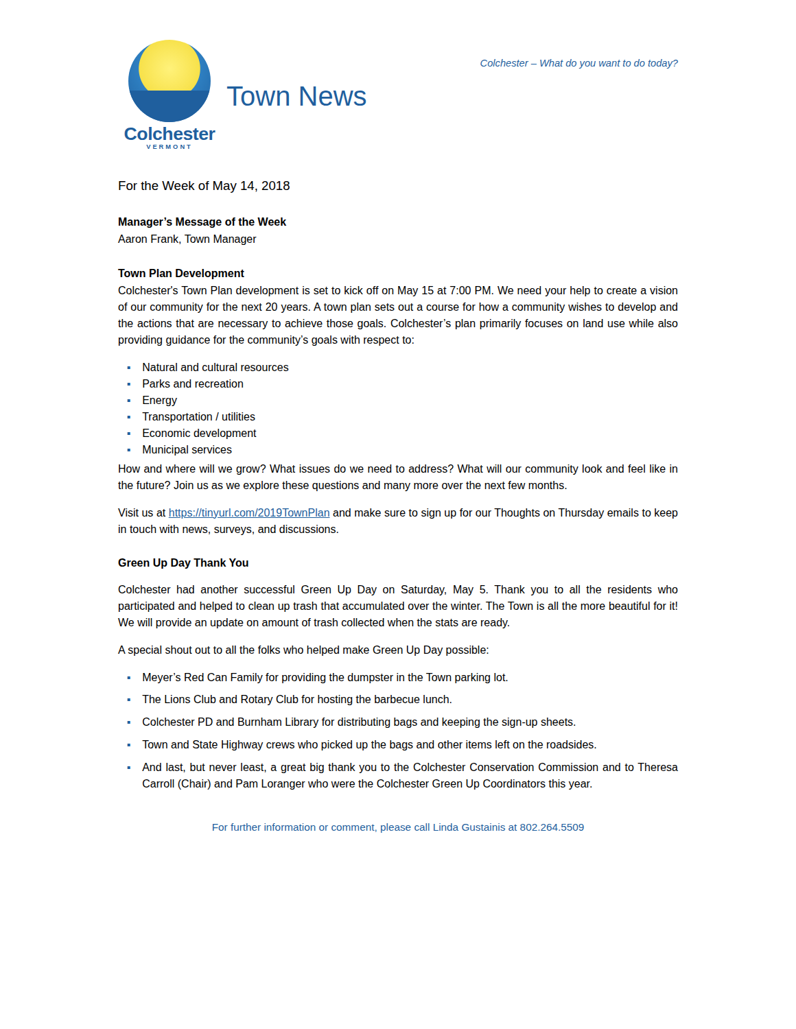Colchester
VERMONT
Town News
Colchester – What do you want to do today?
For the Week of May 14, 2018
Manager’s Message of the Week
Aaron Frank, Town Manager
Town Plan Development
Colchester's Town Plan development is set to kick off on May 15 at 7:00 PM. We need your help to create a vision of our community for the next 20 years. A town plan sets out a course for how a community wishes to develop and the actions that are necessary to achieve those goals. Colchester’s plan primarily focuses on land use while also providing guidance for the community’s goals with respect to:
Natural and cultural resources
Parks and recreation
Energy
Transportation / utilities
Economic development
Municipal services
How and where will we grow? What issues do we need to address? What will our community look and feel like in the future? Join us as we explore these questions and many more over the next few months.
Visit us at https://tinyurl.com/2019TownPlan and make sure to sign up for our Thoughts on Thursday emails to keep in touch with news, surveys, and discussions.
Green Up Day Thank You
Colchester had another successful Green Up Day on Saturday, May 5. Thank you to all the residents who participated and helped to clean up trash that accumulated over the winter. The Town is all the more beautiful for it! We will provide an update on amount of trash collected when the stats are ready.
A special shout out to all the folks who helped make Green Up Day possible:
Meyer’s Red Can Family for providing the dumpster in the Town parking lot.
The Lions Club and Rotary Club for hosting the barbecue lunch.
Colchester PD and Burnham Library for distributing bags and keeping the sign-up sheets.
Town and State Highway crews who picked up the bags and other items left on the roadsides.
And last, but never least, a great big thank you to the Colchester Conservation Commission and to Theresa Carroll (Chair) and Pam Loranger who were the Colchester Green Up Coordinators this year.
For further information or comment, please call Linda Gustainis at 802.264.5509